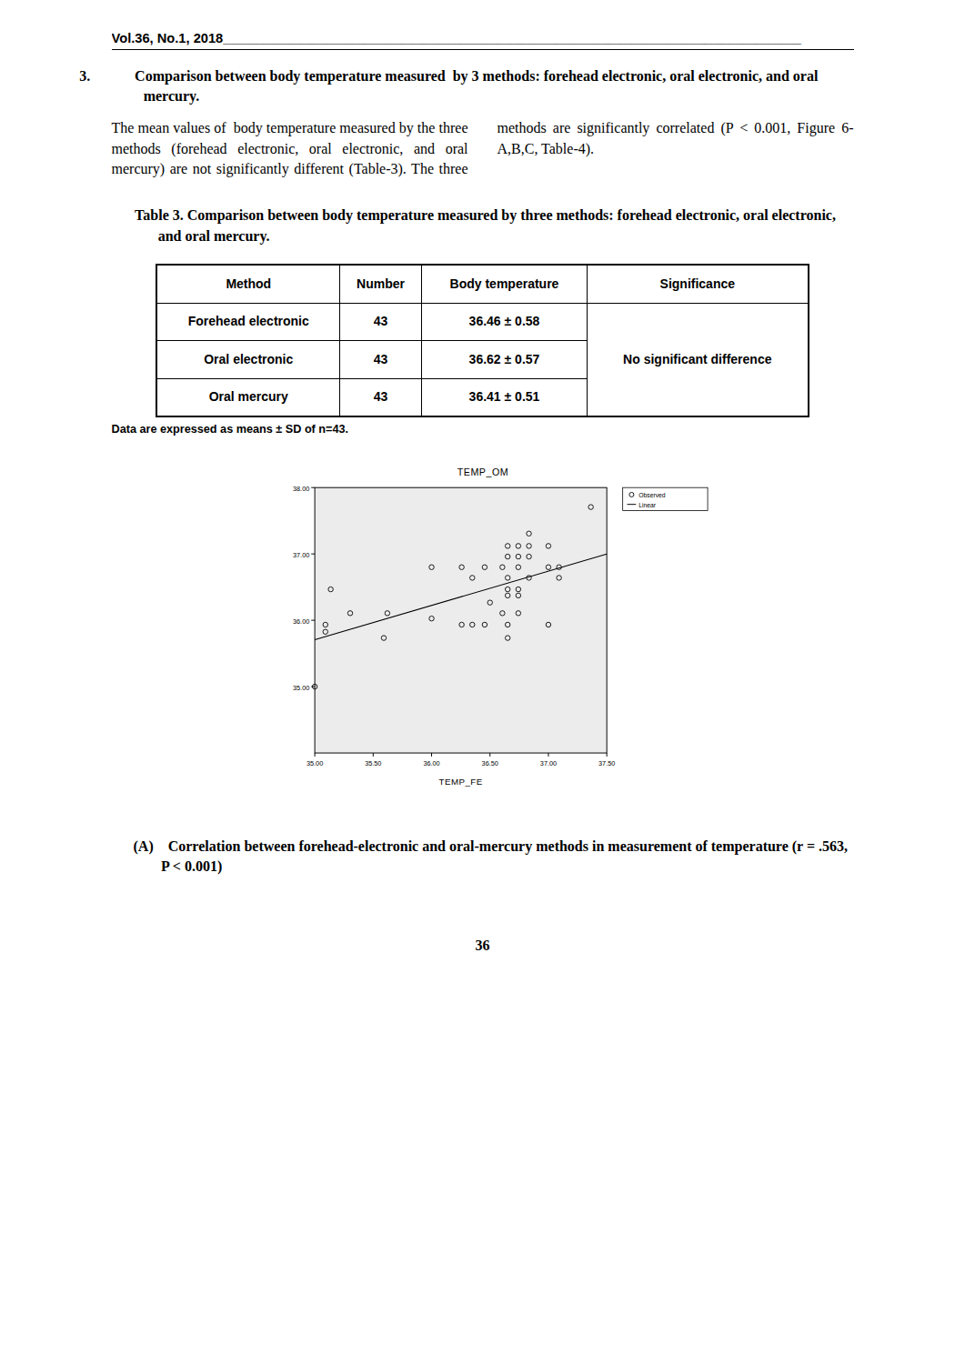Vol.36, No.1, 2018______________________________________________________________________________
3. Comparison between body temperature measured by 3 methods: forehead electronic, oral electronic, and oral mercury.
The mean values of body temperature measured by the three methods (forehead electronic, oral electronic, and oral mercury) are not significantly different (Table-3). The three methods are significantly correlated (P < 0.001, Figure 6-A,B,C, Table-4).
Table 3. Comparison between body temperature measured by three methods: forehead electronic, oral electronic, and oral mercury.
| Method | Number | Body temperature | Significance |
| --- | --- | --- | --- |
| Forehead electronic | 43 | 36.46 ± 0.58 | No significant difference |
| Oral electronic | 43 | 36.62 ± 0.57 |
| Oral mercury | 43 | 36.41 ± 0.51 |
Data are expressed as means ± SD of n=43.
TEMP_OM 38.00 37.00 36.00 35.00 35.00 35.50 36.00 36.50 37.00 37.50 TEMP_FE Observed Linear
(A) Correlation between forehead-electronic and oral-mercury methods in measurement of temperature (r = .563, P < 0.001)
36